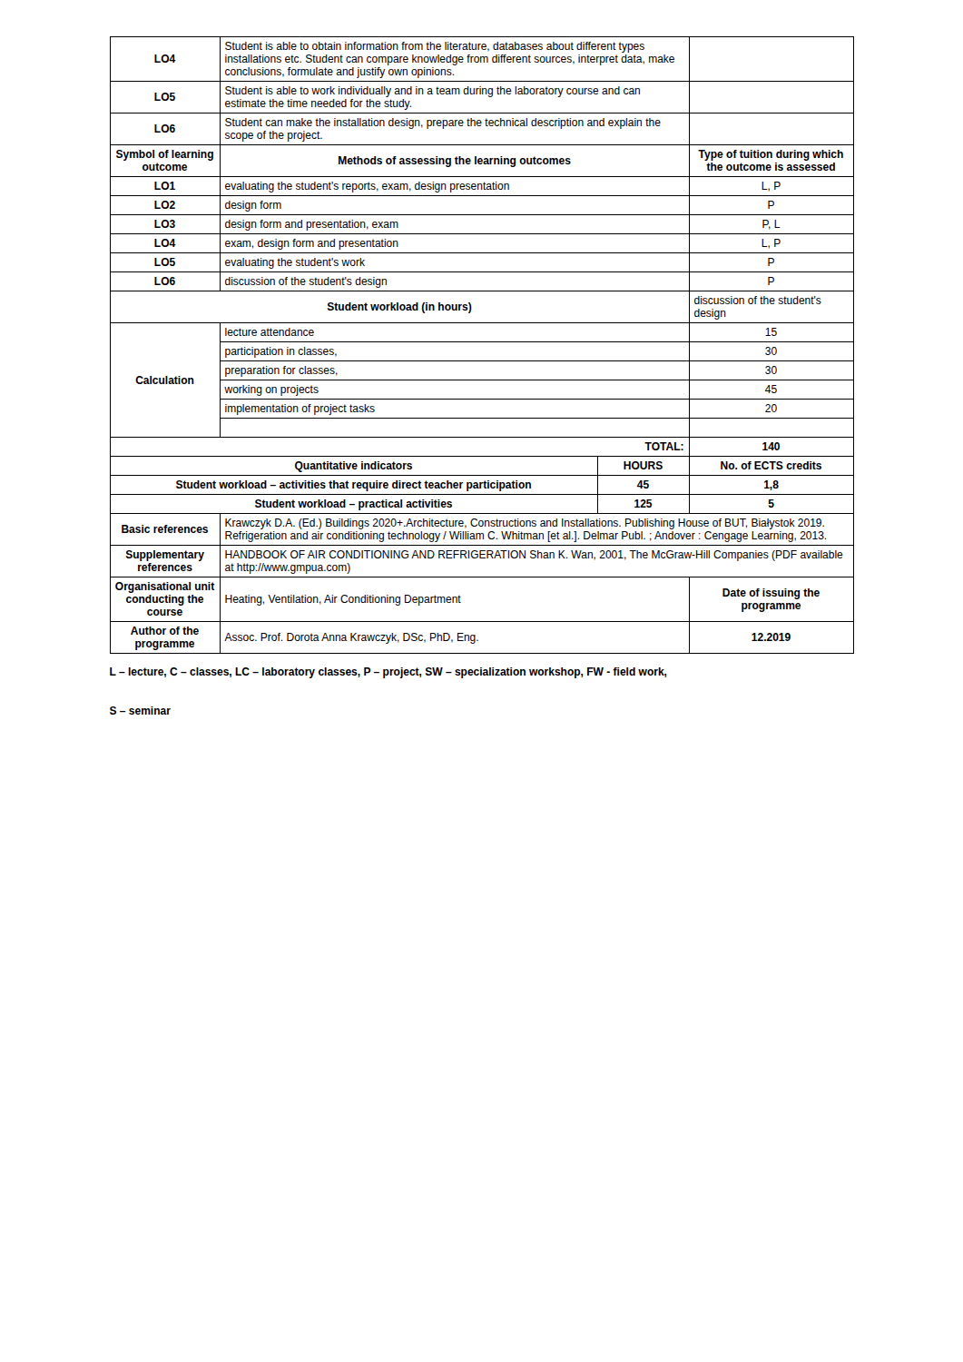| LO4 | Student is able to obtain information from the literature, databases about different types installations etc. Student can compare knowledge from different sources, interpret data, make conclusions, formulate and justify own opinions. | |
| LO5 | Student is able to work individually and in a team during the laboratory course and can estimate the time needed for the study. | |
| LO6 | Student can make the installation design, prepare the technical description and explain the scope of the project. | |
| Symbol of learning outcome | Methods of assessing the learning outcomes | Type of tuition during which the outcome is assessed |
| LO1 | evaluating the student's reports, exam, design presentation | L, P |
| LO2 | design form | P |
| LO3 | design form and presentation, exam | P, L |
| LO4 | exam, design form and presentation | L, P |
| LO5 | evaluating the student's work | P |
| LO6 | discussion of the student's design | P |
| Student workload (in hours) | discussion of the student's design |
| Calculation | lecture attendance | 15 |
| participation in classes, | 30 |
| preparation for classes, | 30 |
| working on projects | 45 |
| implementation of project tasks | 20 |
| TOTAL: | 140 |
| Quantitative indicators | HOURS | No. of ECTS credits |
| Student workload – activities that require direct teacher participation | 45 | 1,8 |
| Student workload – practical activities | 125 | 5 |
| Basic references | Krawczyk D.A. (Ed.) Buildings 2020+.Architecture, Constructions and Installations. Publishing House of BUT, Białystok 2019. Refrigeration and air conditioning technology / William C. Whitman [et al.]. Delmar Publ. ; Andover : Cengage Learning, 2013. |
| Supplementary references | HANDBOOK OF AIR CONDITIONING AND REFRIGERATION Shan K. Wan, 2001, The McGraw-Hill Companies (PDF available at http://www.gmpua.com) |
| Organisational unit conducting the course | Heating, Ventilation, Air Conditioning Department | Date of issuing the programme |
| Author of the programme | Assoc. Prof. Dorota Anna Krawczyk, DSc, PhD, Eng. | 12.2019 |
L – lecture, C – classes, LC – laboratory classes, P – project, SW – specialization workshop, FW - field work,
S – seminar